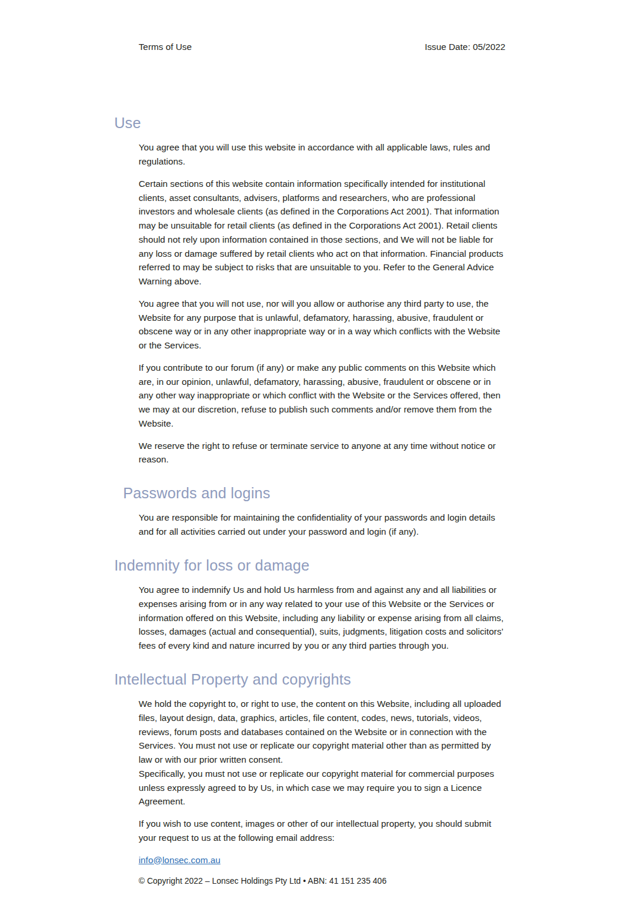Terms of Use
Issue Date: 05/2022
Use
You agree that you will use this website in accordance with all applicable laws, rules and regulations.
Certain sections of this website contain information specifically intended for institutional clients, asset consultants, advisers, platforms and researchers, who are professional investors and wholesale clients (as defined in the Corporations Act 2001). That information may be unsuitable for retail clients (as defined in the Corporations Act 2001). Retail clients should not rely upon information contained in those sections, and We will not be liable for any loss or damage suffered by retail clients who act on that information. Financial products referred to may be subject to risks that are unsuitable to you. Refer to the General Advice Warning above.
You agree that you will not use, nor will you allow or authorise any third party to use, the Website for any purpose that is unlawful, defamatory, harassing, abusive, fraudulent or obscene way or in any other inappropriate way or in a way which conflicts with the Website or the Services.
If you contribute to our forum (if any) or make any public comments on this Website which are, in our opinion, unlawful, defamatory, harassing, abusive, fraudulent or obscene or in any other way inappropriate or which conflict with the Website or the Services offered, then we may at our discretion, refuse to publish such comments and/or remove them from the Website.
We reserve the right to refuse or terminate service to anyone at any time without notice or reason.
Passwords and logins
You are responsible for maintaining the confidentiality of your passwords and login details and for all activities carried out under your password and login (if any).
Indemnity for loss or damage
You agree to indemnify Us and hold Us harmless from and against any and all liabilities or expenses arising from or in any way related to your use of this Website or the Services or information offered on this Website, including any liability or expense arising from all claims, losses, damages (actual and consequential), suits, judgments, litigation costs and solicitors’ fees of every kind and nature incurred by you or any third parties through you.
Intellectual Property and copyrights
We hold the copyright to, or right to use, the content on this Website, including all uploaded files, layout design, data, graphics, articles, file content, codes, news, tutorials, videos, reviews, forum posts and databases contained on the Website or in connection with the Services. You must not use or replicate our copyright material other than as permitted by law or with our prior written consent.
Specifically, you must not use or replicate our copyright material for commercial purposes unless expressly agreed to by Us, in which case we may require you to sign a Licence Agreement.
If you wish to use content, images or other of our intellectual property, you should submit your request to us at the following email address:
info@lonsec.com.au
© Copyright 2022 – Lonsec Holdings Pty Ltd • ABN: 41 151 235 406